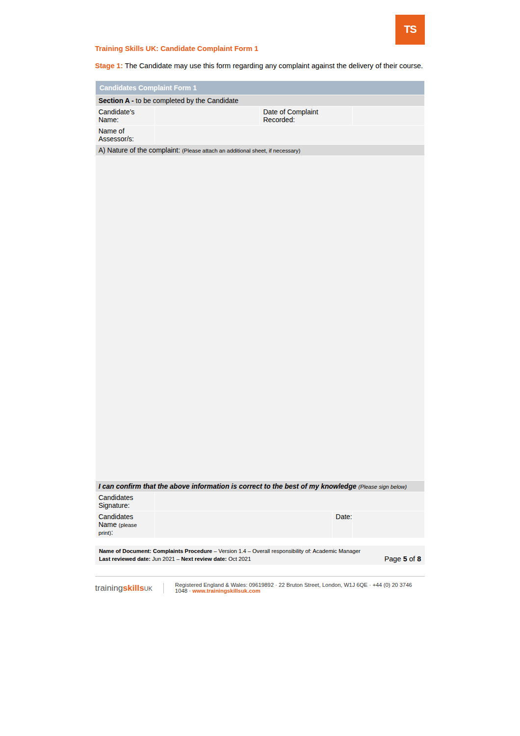TS
Training Skills UK: Candidate Complaint Form 1
Stage 1: The Candidate may use this form regarding any complaint against the delivery of their course.
| Candidates Complaint Form 1 |
| Section A - to be completed by the Candidate |
| Candidate’s Name: | | Date of Complaint Recorded: | |
| Name of Assessor/s: | |
| A) Nature of the complaint: (Please attach an additional sheet, if necessary) |
| I can confirm that the above information is correct to the best of my knowledge (Please sign below) |
| Candidates Signature: | |
| Candidates Name (please print) : | | Date: | |
Name of Document: Complaints Procedure – Version 1.4 – Overall responsibility of: Academic Manager
Last reviewed date: Jun 2021 – Next review date: Oct 2021
Page 5 of 8
training skills UK
Registered England & Wales: 09619892 · 22 Bruton Street, London, W1J 6QE · +44 (0) 20 3746 1048 · www.trainingskillsuk.com